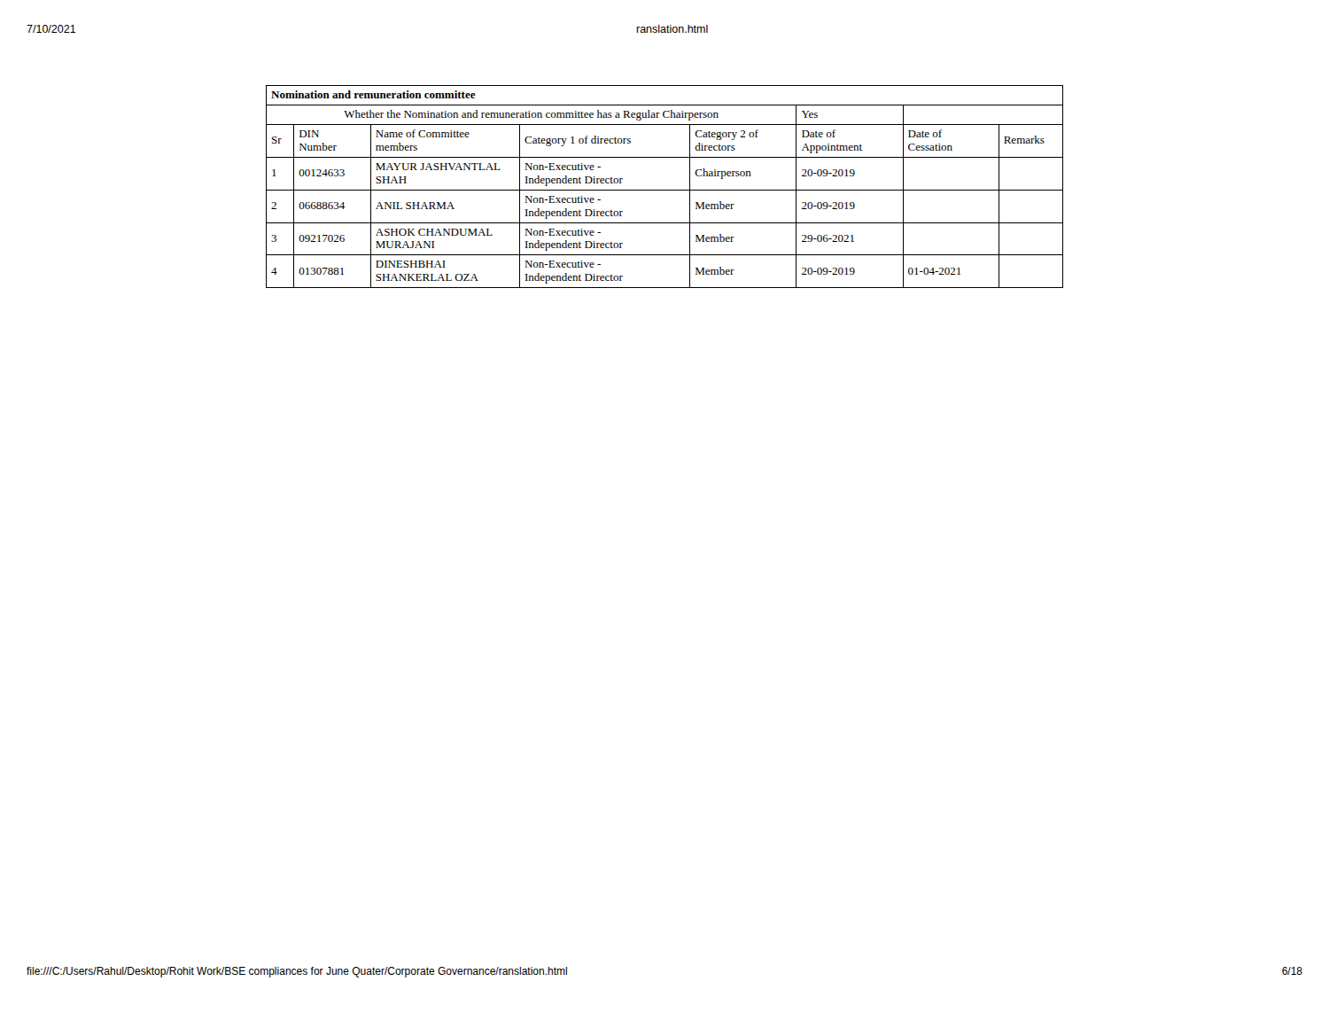7/10/2021
ranslation.html
| Nomination and remuneration committee |
| --- |
| Whether the Nomination and remuneration committee has a Regular Chairperson | Yes | | |
| Sr | DIN Number | Name of Committee members | Category 1 of directors | Category 2 of directors | Date of Appointment | Date of Cessation | Remarks |
| 1 | 00124633 | MAYUR JASHVANTLAL SHAH | Non-Executive - Independent Director | Chairperson | 20-09-2019 | | |
| 2 | 06688634 | ANIL SHARMA | Non-Executive - Independent Director | Member | 20-09-2019 | | |
| 3 | 09217026 | ASHOK CHANDUMAL MURAJANI | Non-Executive - Independent Director | Member | 29-06-2021 | | |
| 4 | 01307881 | DINESHBHAI SHANKERLAL OZA | Non-Executive - Independent Director | Member | 20-09-2019 | 01-04-2021 | |
file:///C:/Users/Rahul/Desktop/Rohit Work/BSE compliances for June Quater/Corporate Governance/ranslation.html
6/18